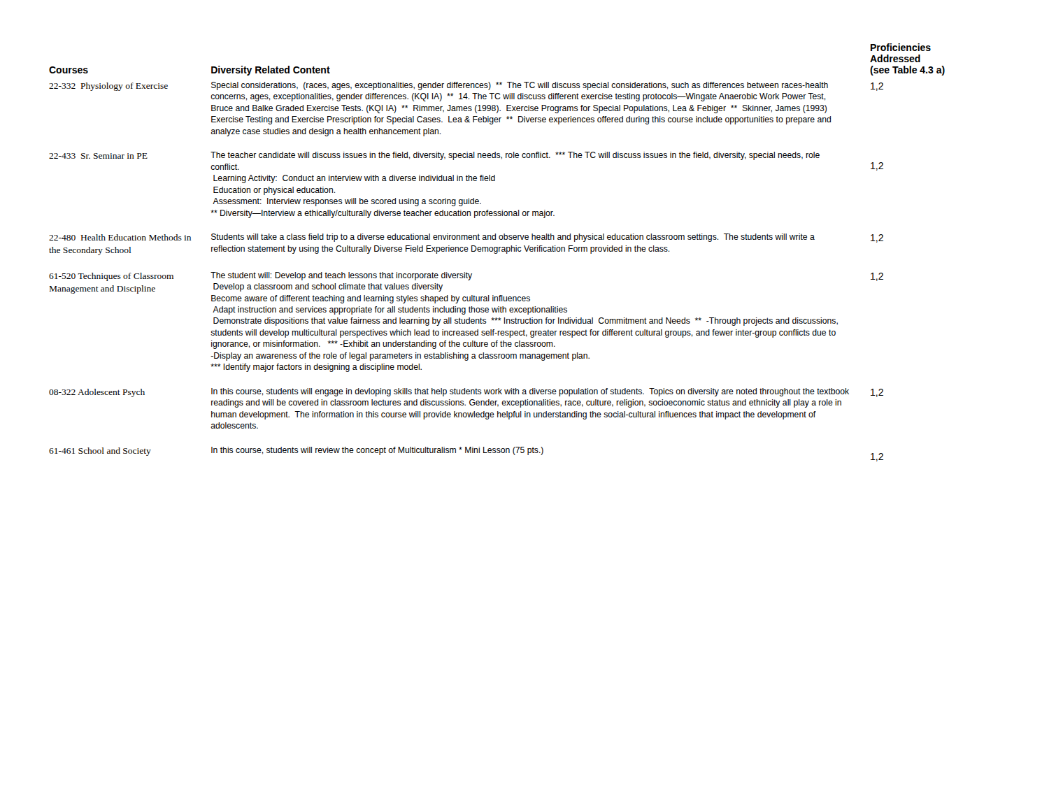| Courses | Diversity Related Content | Proficiencies Addressed (see Table 4.3 a) |
| --- | --- | --- |
| 22-332 Physiology of Exercise | Special considerations, (races, ages, exceptionalities, gender differences) ** The TC will discuss special considerations, such as differences between races-health concerns, ages, exceptionalities, gender differences. (KQI IA) ** 14. The TC will discuss different exercise testing protocols—Wingate Anaerobic Work Power Test, Bruce and Balke Graded Exercise Tests. (KQI IA) ** Rimmer, James (1998). Exercise Programs for Special Populations, Lea & Febiger ** Skinner, James (1993) Exercise Testing and Exercise Prescription for Special Cases. Lea & Febiger ** Diverse experiences offered during this course include opportunities to prepare and analyze case studies and design a health enhancement plan. | 1,2 |
| 22-433 Sr. Seminar in PE | The teacher candidate will discuss issues in the field, diversity, special needs, role conflict. *** The TC will discuss issues in the field, diversity, special needs, role conflict. Learning Activity: Conduct an interview with a diverse individual in the field Education or physical education. Assessment: Interview responses will be scored using a scoring guide. ** Diversity—Interview a ethically/culturally diverse teacher education professional or major. | 1,2 |
| 22-480 Health Education Methods in the Secondary School | Students will take a class field trip to a diverse educational environment and observe health and physical education classroom settings. The students will write a reflection statement by using the Culturally Diverse Field Experience Demographic Verification Form provided in the class. | 1,2 |
| 61-520 Techniques of Classroom Management and Discipline | The student will: Develop and teach lessons that incorporate diversity Develop a classroom and school climate that values diversity Become aware of different teaching and learning styles shaped by cultural influences Adapt instruction and services appropriate for all students including those with exceptionalities Demonstrate dispositions that value fairness and learning by all students *** Instruction for Individual Commitment and Needs ** -Through projects and discussions, students will develop multicultural perspectives which lead to increased self-respect, greater respect for different cultural groups, and fewer inter-group conflicts due to ignorance, or misinformation. *** -Exhibit an understanding of the culture of the classroom. -Display an awareness of the role of legal parameters in establishing a classroom management plan. *** Identify major factors in designing a discipline model. | 1,2 |
| 08-322 Adolescent Psych | In this course, students will engage in devloping skills that help students work with a diverse population of students. Topics on diversity are noted throughout the textbook readings and will be covered in classroom lectures and discussions. Gender, exceptionalities, race, culture, religion, socioeconomic status and ethnicity all play a role in human development. The information in this course will provide knowledge helpful in understanding the social-cultural influences that impact the development of adolescents. | 1,2 |
| 61-461 School and Society | In this course, students will review the concept of Multiculturalism * Mini Lesson (75 pts.) | 1,2 |